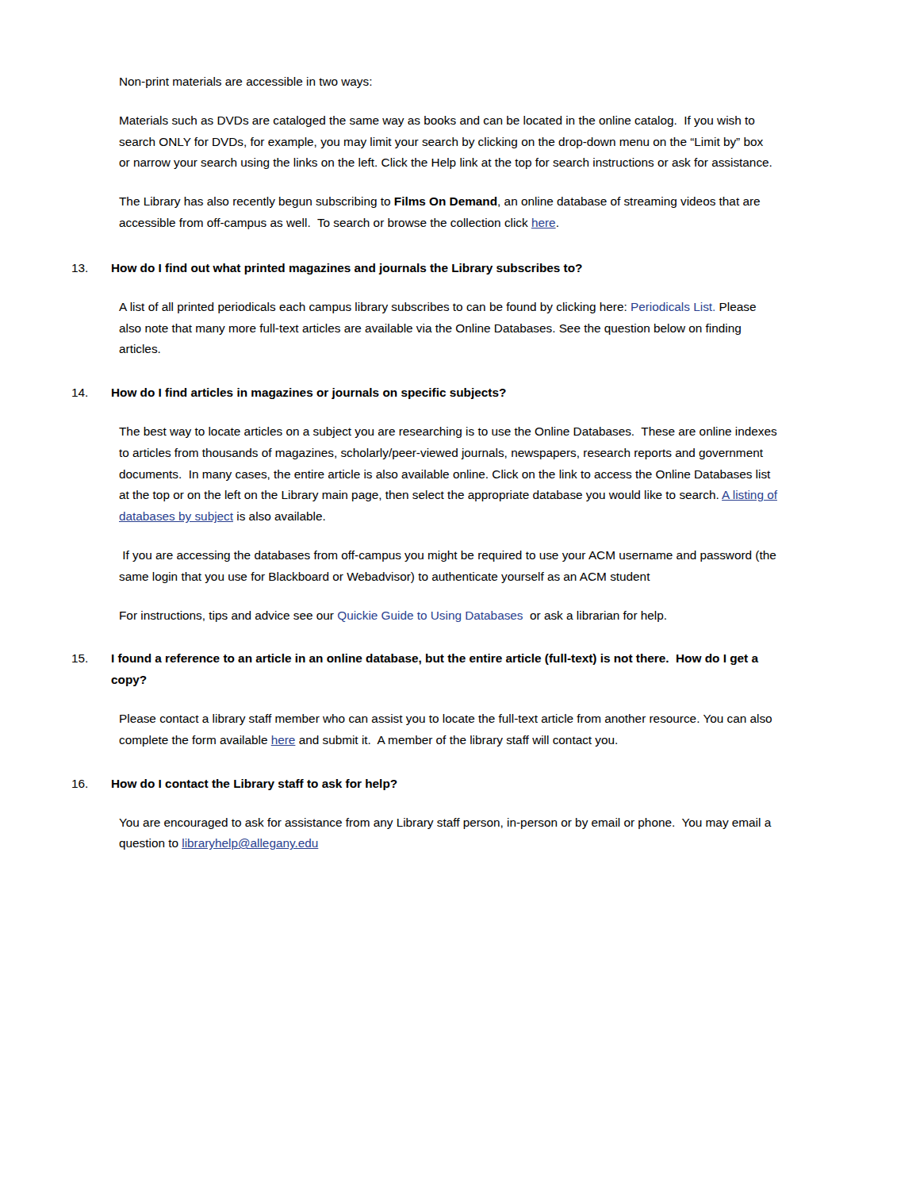Non-print materials are accessible in two ways:
Materials such as DVDs are cataloged the same way as books and can be located in the online catalog. If you wish to search ONLY for DVDs, for example, you may limit your search by clicking on the drop-down menu on the “Limit by” box or narrow your search using the links on the left. Click the Help link at the top for search instructions or ask for assistance.
The Library has also recently begun subscribing to Films On Demand, an online database of streaming videos that are accessible from off-campus as well. To search or browse the collection click here.
How do I find out what printed magazines and journals the Library subscribes to?
A list of all printed periodicals each campus library subscribes to can be found by clicking here: Periodicals List. Please also note that many more full-text articles are available via the Online Databases. See the question below on finding articles.
How do I find articles in magazines or journals on specific subjects?
The best way to locate articles on a subject you are researching is to use the Online Databases. These are online indexes to articles from thousands of magazines, scholarly/peer-viewed journals, newspapers, research reports and government documents. In many cases, the entire article is also available online. Click on the link to access the Online Databases list at the top or on the left on the Library main page, then select the appropriate database you would like to search. A listing of databases by subject is also available.
If you are accessing the databases from off-campus you might be required to use your ACM username and password (the same login that you use for Blackboard or Webadvisor) to authenticate yourself as an ACM student
For instructions, tips and advice see our Quickie Guide to Using Databases or ask a librarian for help.
I found a reference to an article in an online database, but the entire article (full-text) is not there. How do I get a copy?
Please contact a library staff member who can assist you to locate the full-text article from another resource. You can also complete the form available here and submit it. A member of the library staff will contact you.
How do I contact the Library staff to ask for help?
You are encouraged to ask for assistance from any Library staff person, in-person or by email or phone. You may email a question to libraryhelp@allegany.edu